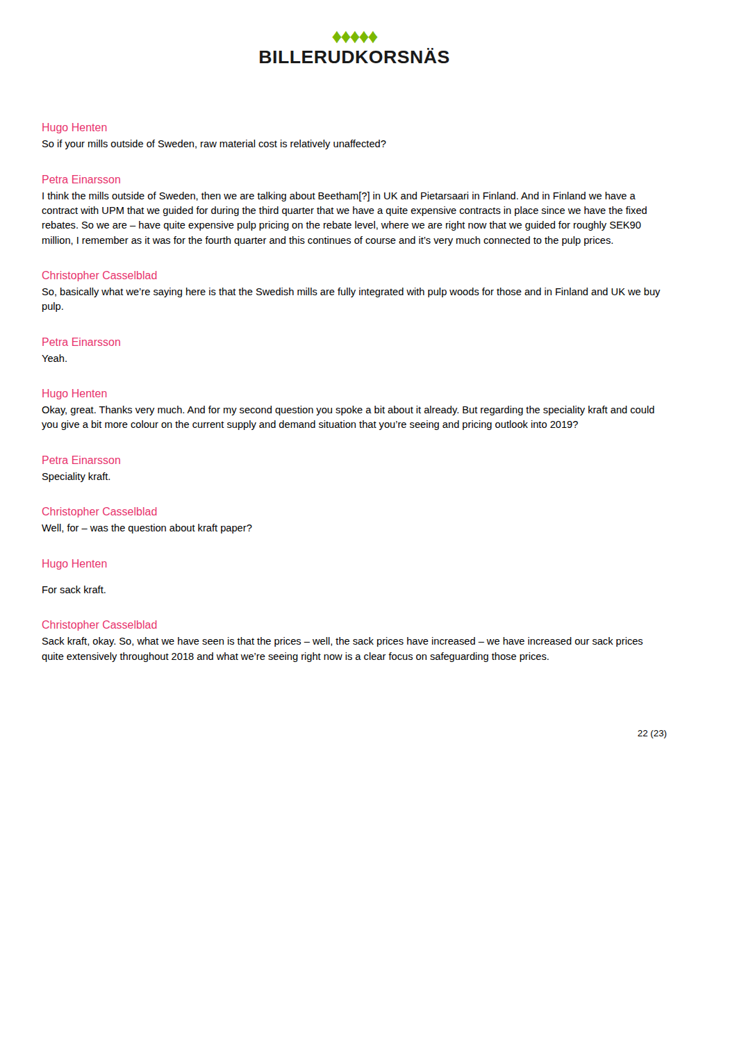♦♦♦♦♦
BILLERUDKORSNÄS
Hugo Henten
So if your mills outside of Sweden, raw material cost is relatively unaffected?
Petra Einarsson
I think the mills outside of Sweden, then we are talking about Beetham[?] in UK and Pietarsaari in Finland. And in Finland we have a contract with UPM that we guided for during the third quarter that we have a quite expensive contracts in place since we have the fixed rebates. So we are – have quite expensive pulp pricing on the rebate level, where we are right now that we guided for roughly SEK90 million, I remember as it was for the fourth quarter and this continues of course and it’s very much connected to the pulp prices.
Christopher Casselblad
So, basically what we’re saying here is that the Swedish mills are fully integrated with pulp woods for those and in Finland and UK we buy pulp.
Petra Einarsson
Yeah.
Hugo Henten
Okay, great. Thanks very much. And for my second question you spoke a bit about it already. But regarding the speciality kraft and could you give a bit more colour on the current supply and demand situation that you’re seeing and pricing outlook into 2019?
Petra Einarsson
Speciality kraft.
Christopher Casselblad
Well, for – was the question about kraft paper?
Hugo Henten
For sack kraft.
Christopher Casselblad
Sack kraft, okay. So, what we have seen is that the prices – well, the sack prices have increased – we have increased our sack prices quite extensively throughout 2018 and what we’re seeing right now is a clear focus on safeguarding those prices.
22 (23)